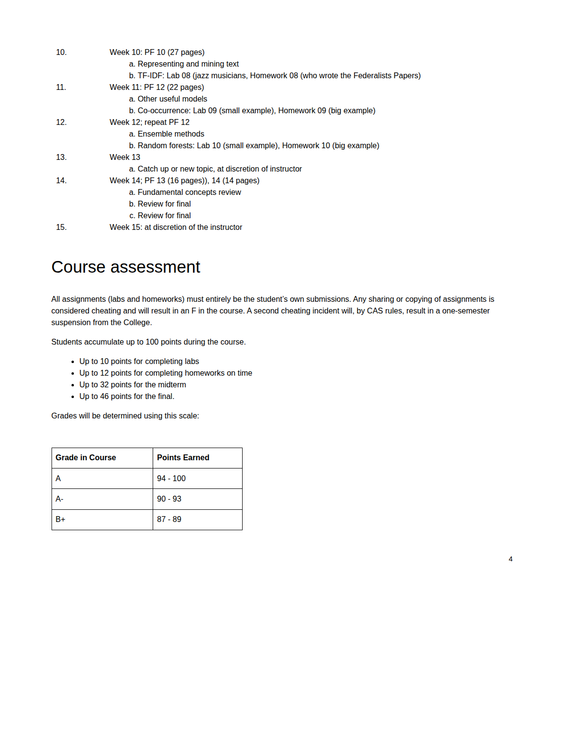Week 10: PF 10 (27 pages)
Representing and mining text
TF-IDF: Lab 08 (jazz musicians, Homework 08 (who wrote the Federalists Papers)
Week 11: PF 12 (22 pages)
Other useful models
Co-occurrence: Lab 09 (small example), Homework 09 (big example)
Week 12; repeat PF 12
Ensemble methods
Random forests: Lab 10 (small example), Homework 10 (big example)
Week 13
Catch up or new topic, at discretion of instructor
Week 14; PF 13 (16 pages)), 14 (14 pages)
Fundamental concepts review
Review for final
Review for final
Week 15: at discretion of the instructor
Course assessment
All assignments (labs and homeworks) must entirely be the student’s own submissions. Any sharing or copying of assignments is considered cheating and will result in an F in the course. A second cheating incident will, by CAS rules, result in a one-semester suspension from the College.
Students accumulate up to 100 points during the course.
Up to 10 points for completing labs
Up to 12 points for completing homeworks on time
Up to 32 points for the midterm
Up to 46 points for the final.
Grades will be determined using this scale:
| Grade in Course | Points Earned |
| --- | --- |
| A | 94 - 100 |
| A- | 90 - 93 |
| B+ | 87 - 89 |
4